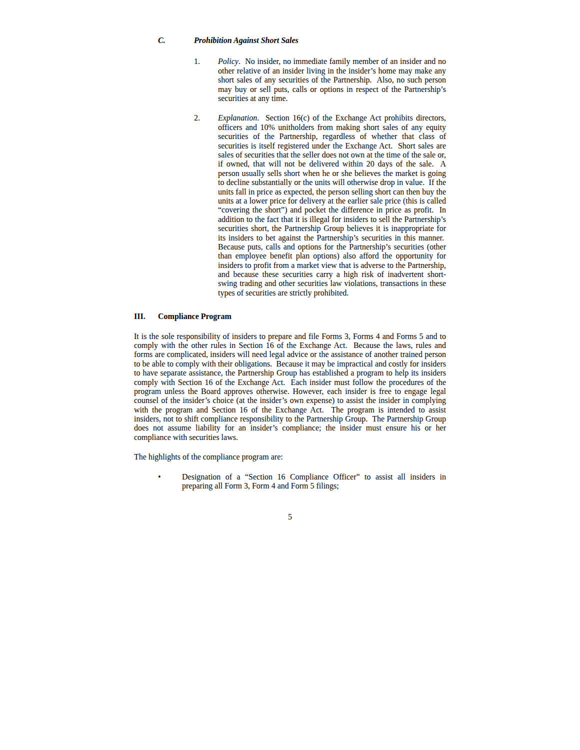C. Prohibition Against Short Sales
1. Policy. No insider, no immediate family member of an insider and no other relative of an insider living in the insider’s home may make any short sales of any securities of the Partnership. Also, no such person may buy or sell puts, calls or options in respect of the Partnership’s securities at any time.
2. Explanation. Section 16(c) of the Exchange Act prohibits directors, officers and 10% unitholders from making short sales of any equity securities of the Partnership, regardless of whether that class of securities is itself registered under the Exchange Act. Short sales are sales of securities that the seller does not own at the time of the sale or, if owned, that will not be delivered within 20 days of the sale. A person usually sells short when he or she believes the market is going to decline substantially or the units will otherwise drop in value. If the units fall in price as expected, the person selling short can then buy the units at a lower price for delivery at the earlier sale price (this is called “covering the short”) and pocket the difference in price as profit. In addition to the fact that it is illegal for insiders to sell the Partnership’s securities short, the Partnership Group believes it is inappropriate for its insiders to bet against the Partnership’s securities in this manner. Because puts, calls and options for the Partnership’s securities (other than employee benefit plan options) also afford the opportunity for insiders to profit from a market view that is adverse to the Partnership, and because these securities carry a high risk of inadvertent short-swing trading and other securities law violations, transactions in these types of securities are strictly prohibited.
III. Compliance Program
It is the sole responsibility of insiders to prepare and file Forms 3, Forms 4 and Forms 5 and to comply with the other rules in Section 16 of the Exchange Act. Because the laws, rules and forms are complicated, insiders will need legal advice or the assistance of another trained person to be able to comply with their obligations. Because it may be impractical and costly for insiders to have separate assistance, the Partnership Group has established a program to help its insiders comply with Section 16 of the Exchange Act. Each insider must follow the procedures of the program unless the Board approves otherwise. However, each insider is free to engage legal counsel of the insider’s choice (at the insider’s own expense) to assist the insider in complying with the program and Section 16 of the Exchange Act. The program is intended to assist insiders, not to shift compliance responsibility to the Partnership Group. The Partnership Group does not assume liability for an insider’s compliance; the insider must ensure his or her compliance with securities laws.
The highlights of the compliance program are:
Designation of a “Section 16 Compliance Officer” to assist all insiders in preparing all Form 3, Form 4 and Form 5 filings;
5